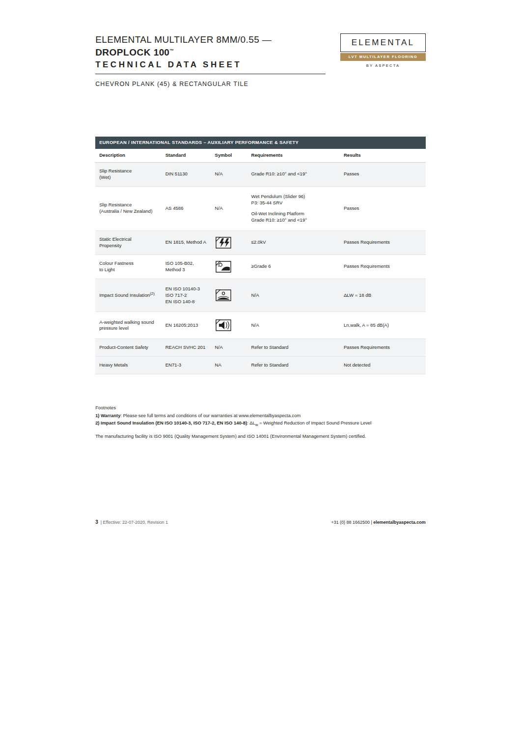Elemental Multilayer 8mm/0.55 — DropLock 100™
Technical Data Sheet
Chevron Plank (45) & Rectangular Tile
ELEMENTAL
LVT MULTILAYER FLOORING
BY ASPECTA
European / International Standards – Auxiliary Performance & Safety
| Description | Standard | Symbol | Requirements | Results |
| --- | --- | --- | --- | --- |
| Slip Resistance (Wet) | DIN 51130 | N/A | Grade R10: ≥10° and <19° | Passes |
| Slip Resistance (Australia / New Zealand) | AS 4586 | N/A | Wet Pendulum (Slider 96) P3: 35-44 SRV Oil-Wet Inclining Platform Grade R10: ≥10° and <19° | Passes |
| Static Electrical Propensity | EN 1815, Method A | | ≤2.0kV | Passes Requirements |
| Colour Fastness to Light | ISO 105-B02, Method 3 | | ≥Grade 6 | Passes Requirements |
| Impact Sound Insulation (2) | EN ISO 10140-3 ISO 717-2 EN ISO 140-8 | | N/A | ΔLW = 18 dB |
| A-weighted walking sound pressure level | EN 16205:2013 | | N/A | Ln,walk, A = 85 dB(A) |
| Product-Content Safety | REACH SVHC 201 | N/A | Refer to Standard | Passes Requirements |
| Heavy Metals | EN71-3 | NA | Refer to Standard | Not detected |
Footnotes
1) Warranty: Please see full terms and conditions of our warranties at www.elementalbyaspecta.com
2) Impact Sound Insulation (EN ISO 10140-3, ISO 717-2, EN ISO 140-8): ΔLw = Weighted Reduction of Impact Sound Pressure Level
The manufacturing facility is ISO 9001 (Quality Management System) and ISO 14001 (Environmental Management System) certified.
3 | Effective: 22-07-2020, Revision 1
+31 (0) 88 1662500 | elementalbyaspecta.com